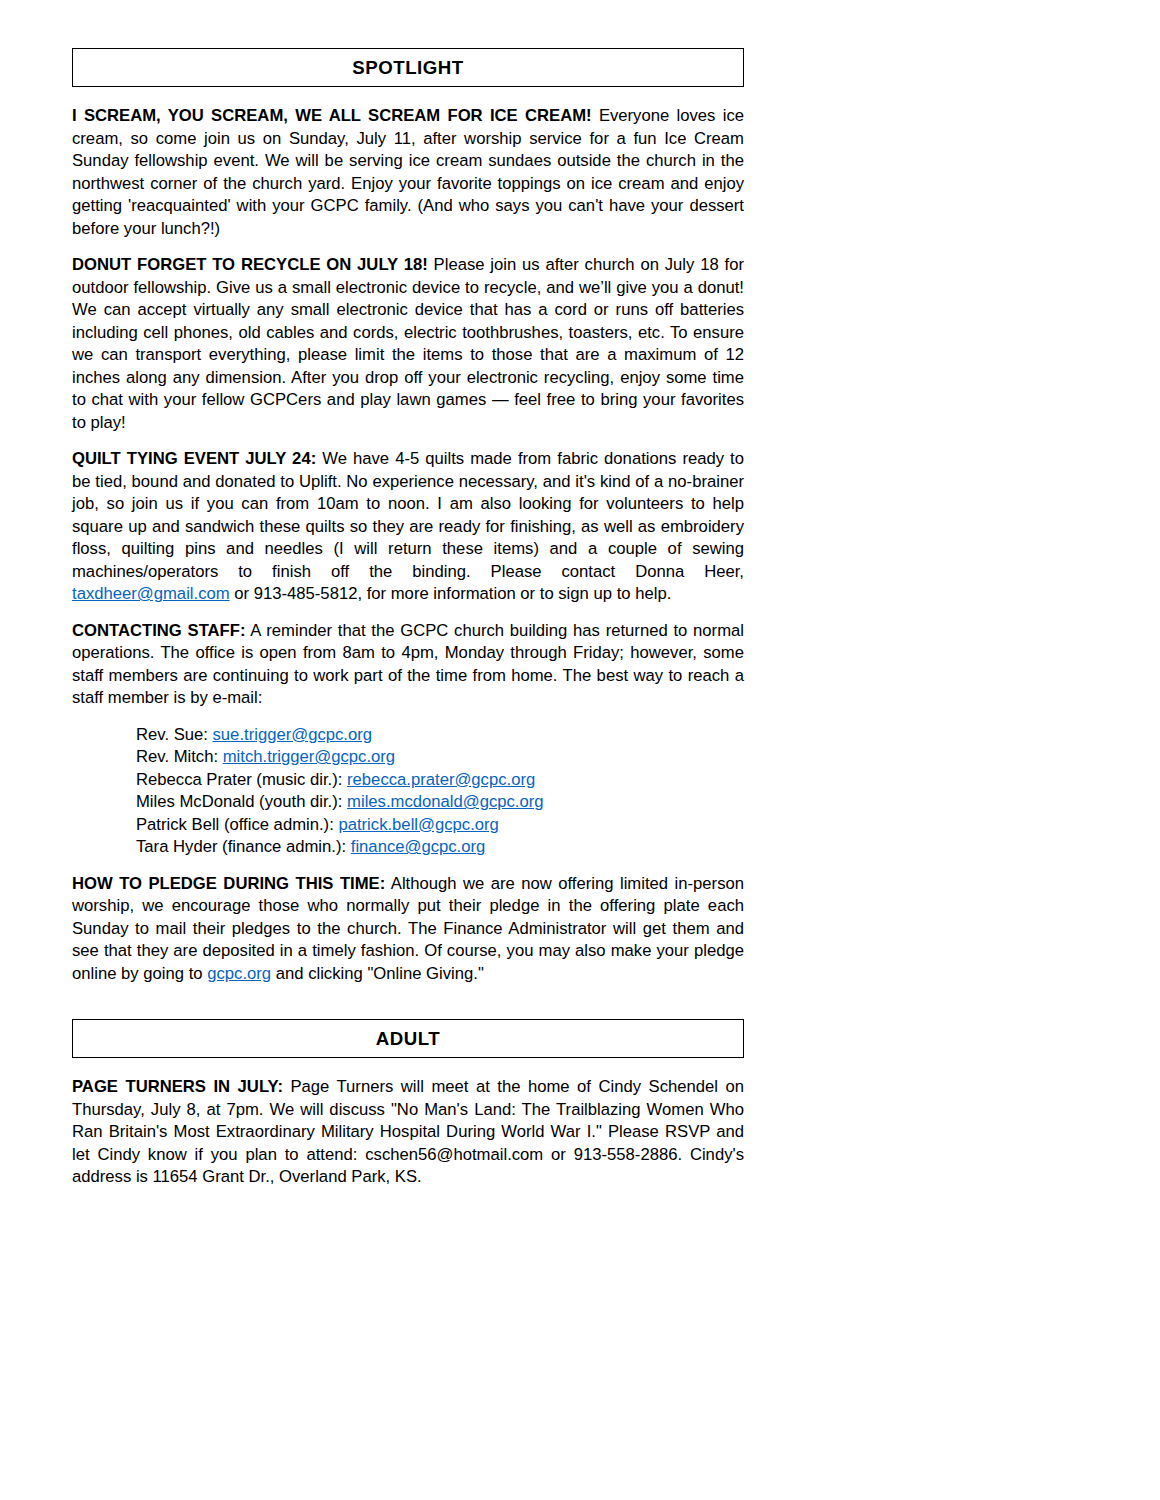SPOTLIGHT
I SCREAM, YOU SCREAM, WE ALL SCREAM FOR ICE CREAM! Everyone loves ice cream, so come join us on Sunday, July 11, after worship service for a fun Ice Cream Sunday fellowship event. We will be serving ice cream sundaes outside the church in the northwest corner of the church yard. Enjoy your favorite toppings on ice cream and enjoy getting 'reacquainted' with your GCPC family. (And who says you can't have your dessert before your lunch?!)
DONUT FORGET TO RECYCLE ON JULY 18! Please join us after church on July 18 for outdoor fellowship. Give us a small electronic device to recycle, and we’ll give you a donut! We can accept virtually any small electronic device that has a cord or runs off batteries including cell phones, old cables and cords, electric toothbrushes, toasters, etc. To ensure we can transport everything, please limit the items to those that are a maximum of 12 inches along any dimension. After you drop off your electronic recycling, enjoy some time to chat with your fellow GCPCers and play lawn games — feel free to bring your favorites to play!
QUILT TYING EVENT JULY 24: We have 4-5 quilts made from fabric donations ready to be tied, bound and donated to Uplift. No experience necessary, and it's kind of a no-brainer job, so join us if you can from 10am to noon. I am also looking for volunteers to help square up and sandwich these quilts so they are ready for finishing, as well as embroidery floss, quilting pins and needles (I will return these items) and a couple of sewing machines/operators to finish off the binding. Please contact Donna Heer, taxdheer@gmail.com or 913-485-5812, for more information or to sign up to help.
CONTACTING STAFF: A reminder that the GCPC church building has returned to normal operations. The office is open from 8am to 4pm, Monday through Friday; however, some staff members are continuing to work part of the time from home. The best way to reach a staff member is by e-mail:
Rev. Sue: sue.trigger@gcpc.org
Rev. Mitch: mitch.trigger@gcpc.org
Rebecca Prater (music dir.): rebecca.prater@gcpc.org
Miles McDonald (youth dir.): miles.mcdonald@gcpc.org
Patrick Bell (office admin.): patrick.bell@gcpc.org
Tara Hyder (finance admin.): finance@gcpc.org
HOW TO PLEDGE DURING THIS TIME: Although we are now offering limited in-person worship, we encourage those who normally put their pledge in the offering plate each Sunday to mail their pledges to the church. The Finance Administrator will get them and see that they are deposited in a timely fashion. Of course, you may also make your pledge online by going to gcpc.org and clicking "Online Giving."
ADULT
PAGE TURNERS IN JULY: Page Turners will meet at the home of Cindy Schendel on Thursday, July 8, at 7pm. We will discuss "No Man's Land: The Trailblazing Women Who Ran Britain's Most Extraordinary Military Hospital During World War I." Please RSVP and let Cindy know if you plan to attend: cschen56@hotmail.com or 913-558-2886. Cindy's address is 11654 Grant Dr., Overland Park, KS.